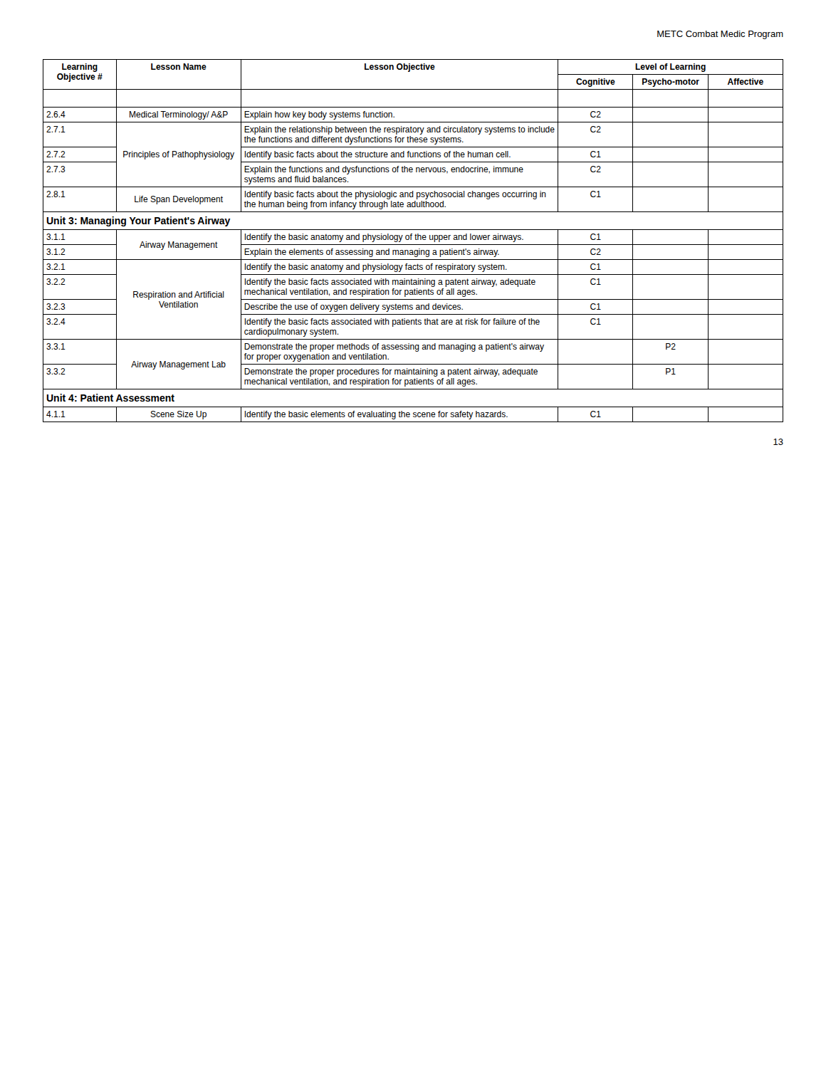METC Combat Medic Program
| Learning Objective # | Lesson Name | Lesson Objective | Level of Learning |
| --- | --- | --- | --- |
| Cognitive | Psycho-motor | Affective |
| 2.6.4 | Medical Terminology/ A&P | Explain how key body systems function. | C2 | | |
| 2.7.1 | Principles of Pathophysiology | Explain the relationship between the respiratory and circulatory systems to include the functions and different dysfunctions for these systems. | C2 | | |
| 2.7.2 | Identify basic facts about the structure and functions of the human cell. | C1 | | |
| 2.7.3 | Explain the functions and dysfunctions of the nervous, endocrine, immune systems and fluid balances. | C2 | | |
| 2.8.1 | Life Span Development | Identify basic facts about the physiologic and psychosocial changes occurring in the human being from infancy through late adulthood. | C1 | | |
| Unit 3: Managing Your Patient's Airway |
| 3.1.1 | Airway Management | Identify the basic anatomy and physiology of the upper and lower airways. | C1 | | |
| 3.1.2 | Explain the elements of assessing and managing a patient's airway. | C2 | | |
| 3.2.1 | Respiration and Artificial Ventilation | Identify the basic anatomy and physiology facts of respiratory system. | C1 | | |
| 3.2.2 | Identify the basic facts associated with maintaining a patent airway, adequate mechanical ventilation, and respiration for patients of all ages. | C1 | | |
| 3.2.3 | Describe the use of oxygen delivery systems and devices. | C1 | | |
| 3.2.4 | Identify the basic facts associated with patients that are at risk for failure of the cardiopulmonary system. | C1 | | |
| 3.3.1 | Airway Management Lab | Demonstrate the proper methods of assessing and managing a patient's airway for proper oxygenation and ventilation. | | P2 | |
| 3.3.2 | Demonstrate the proper procedures for maintaining a patent airway, adequate mechanical ventilation, and respiration for patients of all ages. | | P1 | |
| Unit 4: Patient Assessment |
| 4.1.1 | Scene Size Up | Identify the basic elements of evaluating the scene for safety hazards. | C1 | | |
13